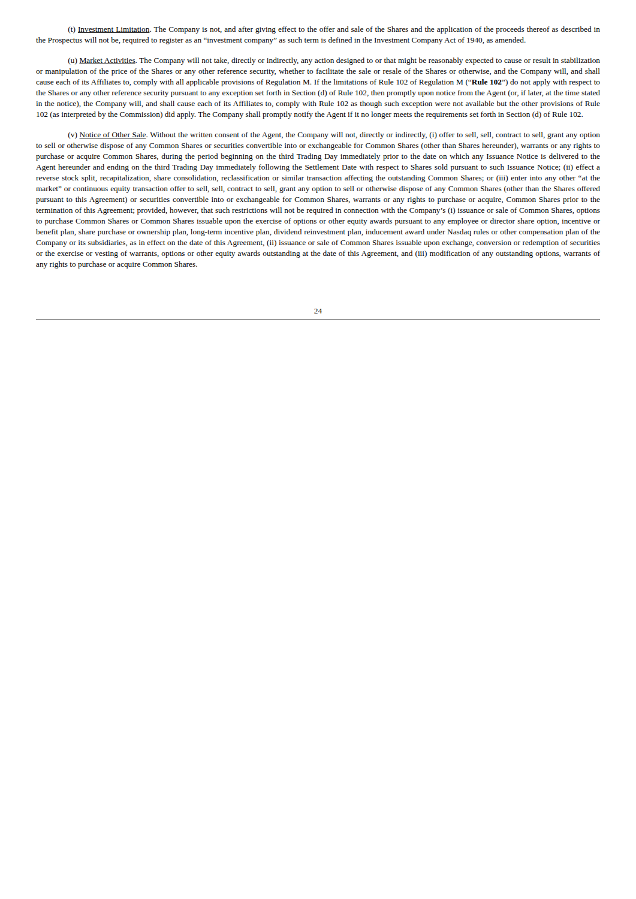(t) Investment Limitation. The Company is not, and after giving effect to the offer and sale of the Shares and the application of the proceeds thereof as described in the Prospectus will not be, required to register as an “investment company” as such term is defined in the Investment Company Act of 1940, as amended.
(u) Market Activities. The Company will not take, directly or indirectly, any action designed to or that might be reasonably expected to cause or result in stabilization or manipulation of the price of the Shares or any other reference security, whether to facilitate the sale or resale of the Shares or otherwise, and the Company will, and shall cause each of its Affiliates to, comply with all applicable provisions of Regulation M. If the limitations of Rule 102 of Regulation M (“Rule 102”) do not apply with respect to the Shares or any other reference security pursuant to any exception set forth in Section (d) of Rule 102, then promptly upon notice from the Agent (or, if later, at the time stated in the notice), the Company will, and shall cause each of its Affiliates to, comply with Rule 102 as though such exception were not available but the other provisions of Rule 102 (as interpreted by the Commission) did apply. The Company shall promptly notify the Agent if it no longer meets the requirements set forth in Section (d) of Rule 102.
(v) Notice of Other Sale. Without the written consent of the Agent, the Company will not, directly or indirectly, (i) offer to sell, sell, contract to sell, grant any option to sell or otherwise dispose of any Common Shares or securities convertible into or exchangeable for Common Shares (other than Shares hereunder), warrants or any rights to purchase or acquire Common Shares, during the period beginning on the third Trading Day immediately prior to the date on which any Issuance Notice is delivered to the Agent hereunder and ending on the third Trading Day immediately following the Settlement Date with respect to Shares sold pursuant to such Issuance Notice; (ii) effect a reverse stock split, recapitalization, share consolidation, reclassification or similar transaction affecting the outstanding Common Shares; or (iii) enter into any other “at the market” or continuous equity transaction offer to sell, sell, contract to sell, grant any option to sell or otherwise dispose of any Common Shares (other than the Shares offered pursuant to this Agreement) or securities convertible into or exchangeable for Common Shares, warrants or any rights to purchase or acquire, Common Shares prior to the termination of this Agreement; provided, however, that such restrictions will not be required in connection with the Company’s (i) issuance or sale of Common Shares, options to purchase Common Shares or Common Shares issuable upon the exercise of options or other equity awards pursuant to any employee or director share option, incentive or benefit plan, share purchase or ownership plan, long-term incentive plan, dividend reinvestment plan, inducement award under Nasdaq rules or other compensation plan of the Company or its subsidiaries, as in effect on the date of this Agreement, (ii) issuance or sale of Common Shares issuable upon exchange, conversion or redemption of securities or the exercise or vesting of warrants, options or other equity awards outstanding at the date of this Agreement, and (iii) modification of any outstanding options, warrants of any rights to purchase or acquire Common Shares.
24